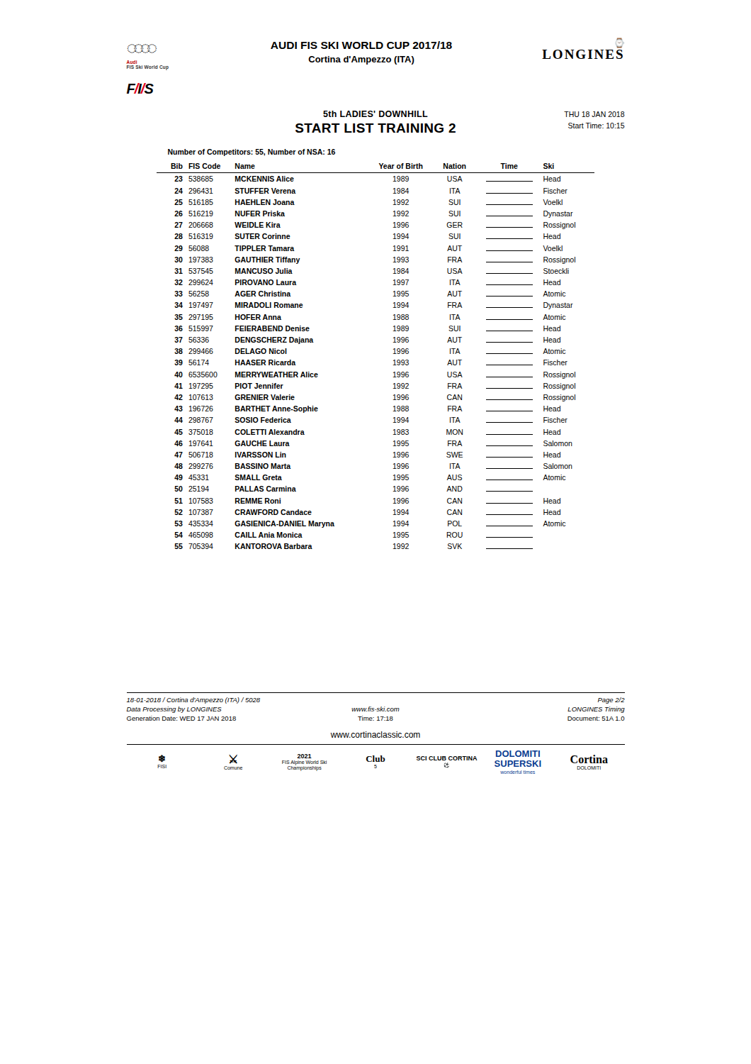◌◌◌◌
AudiFIS Ski World Cup
F/I/S
AUDI FIS SKI WORLD CUP 2017/18
Cortina d'Ampezzo (ITA)
⌚ LONGINES
5th LADIES' DOWNHILL
START LIST TRAINING 2
THU 18 JAN 2018
Start Time: 10:15
Number of Competitors: 55, Number of NSA: 16
| Bib | FIS Code | Name | Year of Birth | Nation | Time | Ski |
| --- | --- | --- | --- | --- | --- | --- |
| 23 | 538685 | MCKENNIS Alice | 1989 | USA | | Head |
| 24 | 296431 | STUFFER Verena | 1984 | ITA | | Fischer |
| 25 | 516185 | HAEHLEN Joana | 1992 | SUI | | Voelkl |
| 26 | 516219 | NUFER Priska | 1992 | SUI | | Dynastar |
| 27 | 206668 | WEIDLE Kira | 1996 | GER | | Rossignol |
| 28 | 516319 | SUTER Corinne | 1994 | SUI | | Head |
| 29 | 56088 | TIPPLER Tamara | 1991 | AUT | | Voelkl |
| 30 | 197383 | GAUTHIER Tiffany | 1993 | FRA | | Rossignol |
| 31 | 537545 | MANCUSO Julia | 1984 | USA | | Stoeckli |
| 32 | 299624 | PIROVANO Laura | 1997 | ITA | | Head |
| 33 | 56258 | AGER Christina | 1995 | AUT | | Atomic |
| 34 | 197497 | MIRADOLI Romane | 1994 | FRA | | Dynastar |
| 35 | 297195 | HOFER Anna | 1988 | ITA | | Atomic |
| 36 | 515997 | FEIERABEND Denise | 1989 | SUI | | Head |
| 37 | 56336 | DENGSCHERZ Dajana | 1996 | AUT | | Head |
| 38 | 299466 | DELAGO Nicol | 1996 | ITA | | Atomic |
| 39 | 56174 | HAASER Ricarda | 1993 | AUT | | Fischer |
| 40 | 6535600 | MERRYWEATHER Alice | 1996 | USA | | Rossignol |
| 41 | 197295 | PIOT Jennifer | 1992 | FRA | | Rossignol |
| 42 | 107613 | GRENIER Valerie | 1996 | CAN | | Rossignol |
| 43 | 196726 | BARTHET Anne-Sophie | 1988 | FRA | | Head |
| 44 | 298767 | SOSIO Federica | 1994 | ITA | | Fischer |
| 45 | 375018 | COLETTI Alexandra | 1983 | MON | | Head |
| 46 | 197641 | GAUCHE Laura | 1995 | FRA | | Salomon |
| 47 | 506718 | IVARSSON Lin | 1996 | SWE | | Head |
| 48 | 299276 | BASSINO Marta | 1996 | ITA | | Salomon |
| 49 | 45331 | SMALL Greta | 1995 | AUS | | Atomic |
| 50 | 25194 | PALLAS Carmina | 1996 | AND | | |
| 51 | 107583 | REMME Roni | 1996 | CAN | | Head |
| 52 | 107387 | CRAWFORD Candace | 1994 | CAN | | Head |
| 53 | 435334 | GASIENICA-DANIEL Maryna | 1994 | POL | | Atomic |
| 54 | 465098 | CAILL Ania Monica | 1995 | ROU | | |
| 55 | 705394 | KANTOROVA Barbara | 1992 | SVK | | |
18-01-2018 / Cortina d'Ampezzo (ITA) / 5028
Page 2/2
Data Processing by LONGINES
www.fis-ski.com
LONGINES Timing
Generation Date: WED 17 JAN 2018
Time: 17:18
Document: 51A 1.0
www.cortinaclassic.com
❄FISI
⚔Comune
2021 FIS Alpine World Ski Championships
Club 5
SCI CLUB CORTINA⚽
DOLOMITI SUPERSKI wonderful times
Cortina DOLOMITI